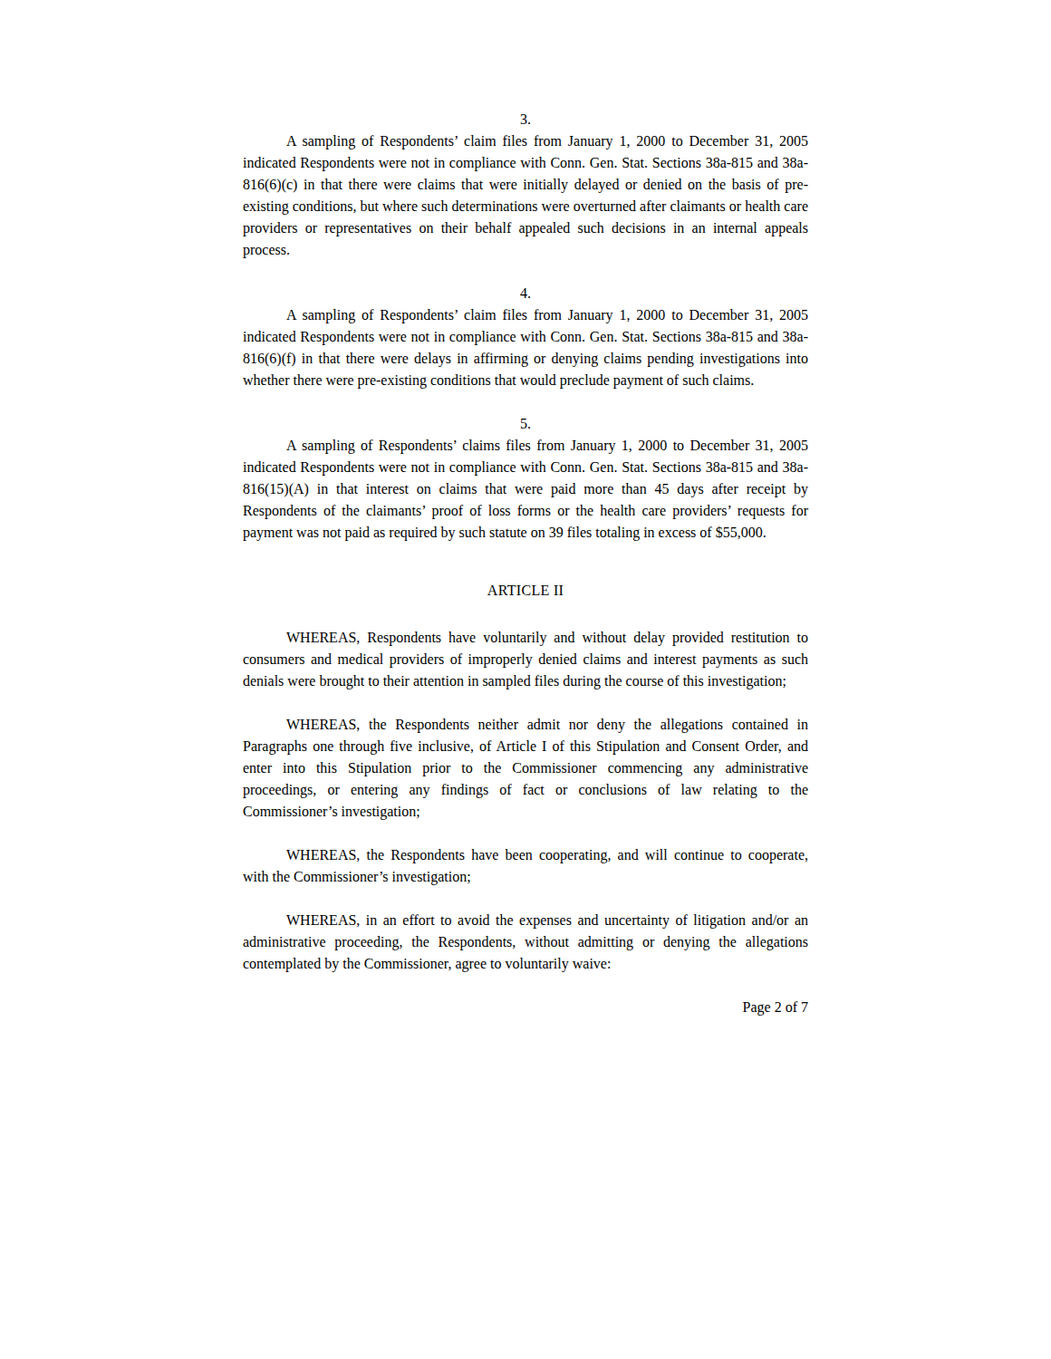3.
A sampling of Respondents’ claim files from January 1, 2000 to December 31, 2005 indicated Respondents were not in compliance with Conn. Gen. Stat. Sections 38a-815 and 38a-816(6)(c) in that there were claims that were initially delayed or denied on the basis of pre-existing conditions, but where such determinations were overturned after claimants or health care providers or representatives on their behalf appealed such decisions in an internal appeals process.
4.
A sampling of Respondents’ claim files from January 1, 2000 to December 31, 2005 indicated Respondents were not in compliance with Conn. Gen. Stat. Sections 38a-815 and 38a-816(6)(f) in that there were delays in affirming or denying claims pending investigations into whether there were pre-existing conditions that would preclude payment of such claims.
5.
A sampling of Respondents’ claims files from January 1, 2000 to December 31, 2005 indicated Respondents were not in compliance with Conn. Gen. Stat. Sections 38a-815 and 38a-816(15)(A) in that interest on claims that were paid more than 45 days after receipt by Respondents of the claimants’ proof of loss forms or the health care providers’ requests for payment was not paid as required by such statute on 39 files totaling in excess of $55,000.
ARTICLE II
WHEREAS, Respondents have voluntarily and without delay provided restitution to consumers and medical providers of improperly denied claims and interest payments as such denials were brought to their attention in sampled files during the course of this investigation;
WHEREAS, the Respondents neither admit nor deny the allegations contained in Paragraphs one through five inclusive, of Article I of this Stipulation and Consent Order, and enter into this Stipulation prior to the Commissioner commencing any administrative proceedings, or entering any findings of fact or conclusions of law relating to the Commissioner’s investigation;
WHEREAS, the Respondents have been cooperating, and will continue to cooperate, with the Commissioner’s investigation;
WHEREAS, in an effort to avoid the expenses and uncertainty of litigation and/or an administrative proceeding, the Respondents, without admitting or denying the allegations contemplated by the Commissioner, agree to voluntarily waive:
Page 2 of 7